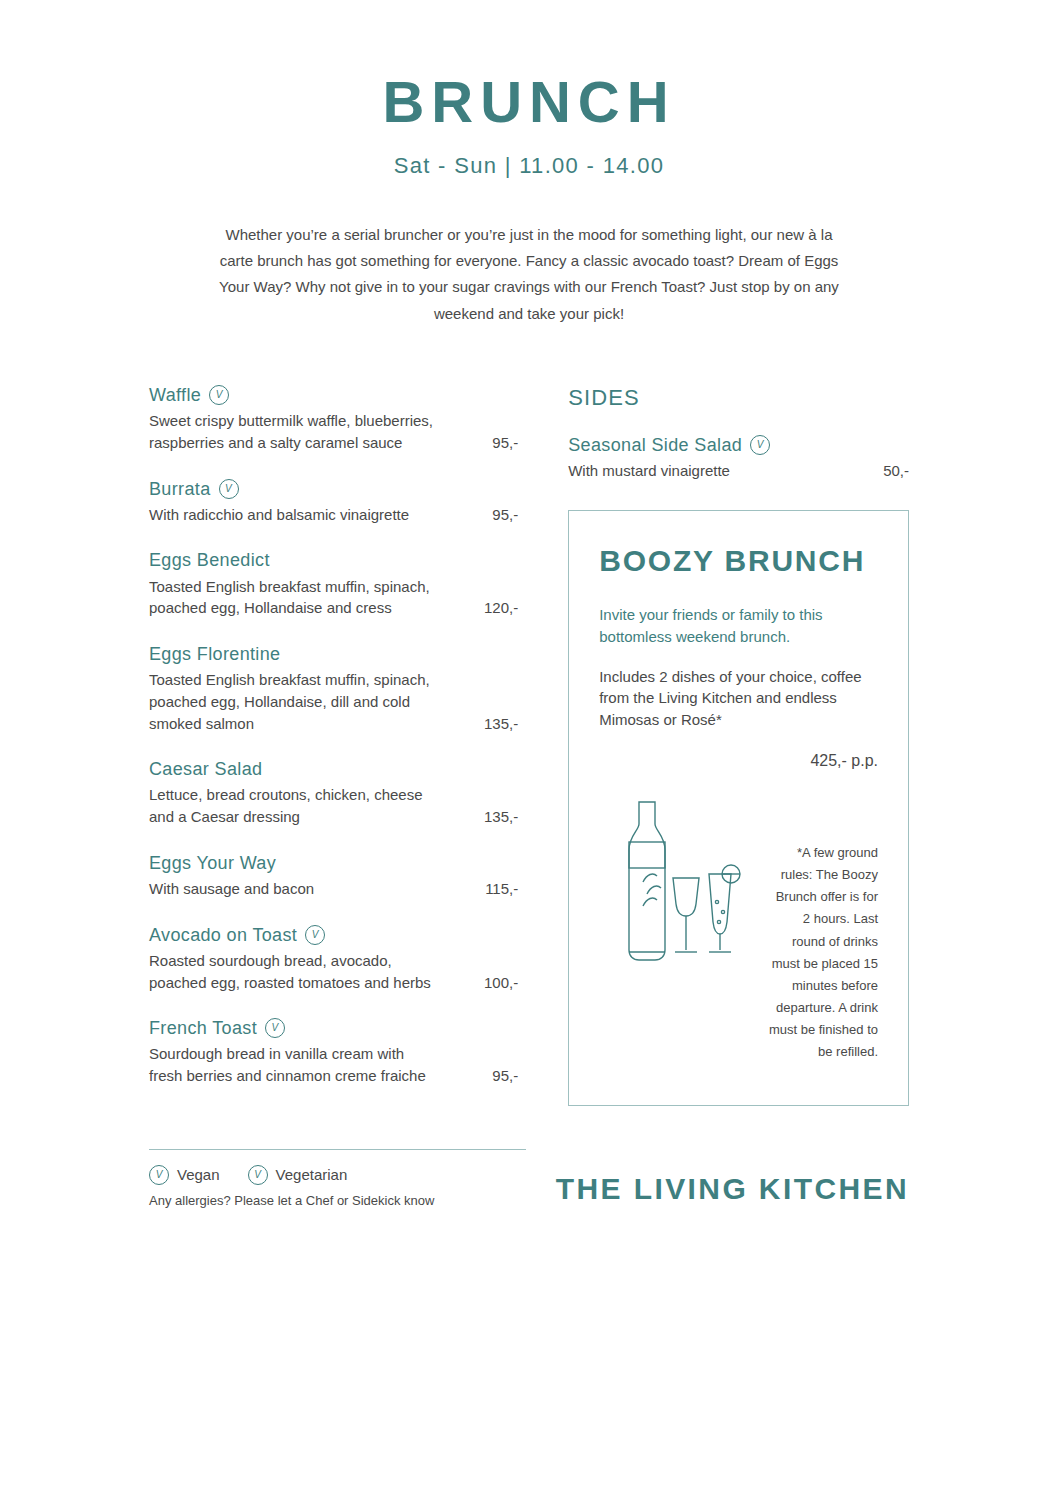BRUNCH
Sat - Sun | 11.00 - 14.00
Whether you’re a serial bruncher or you’re just in the mood for something light, our new à la carte brunch has got something for everyone. Fancy a classic avocado toast? Dream of Eggs Your Way? Why not give in to your sugar cravings with our French Toast? Just stop by on any weekend and take your pick!
Waffle V
Sweet crispy buttermilk waffle, blueberries, raspberries and a salty caramel sauce
95,-
Burrata V
With radicchio and balsamic vinaigrette
95,-
Eggs Benedict
Toasted English breakfast muffin, spinach, poached egg, Hollandaise and cress
120,-
Eggs Florentine
Toasted English breakfast muffin, spinach, poached egg, Hollandaise, dill and cold smoked salmon
135,-
Caesar Salad
Lettuce, bread croutons, chicken, cheese and a Caesar dressing
135,-
Eggs Your Way
With sausage and bacon
115,-
Avocado on Toast V
Roasted sourdough bread, avocado, poached egg, roasted tomatoes and herbs
100,-
French Toast V
Sourdough bread in vanilla cream with fresh berries and cinnamon creme fraiche
95,-
SIDES
Seasonal Side Salad V
With mustard vinaigrette
50,-
BOOZY BRUNCH
Invite your friends or family to this bottomless weekend brunch.
Includes 2 dishes of your choice, coffee from the Living Kitchen and endless Mimosas or Rosé*
425,- p.p.
*A few ground rules: The Boozy Brunch offer is for 2 hours. Last round of drinks must be placed 15 minutes before departure. A drink must be finished to be refilled.
V Vegan V Vegetarian
Any allergies? Please let a Chef or Sidekick know
THE LIVING KITCHEN